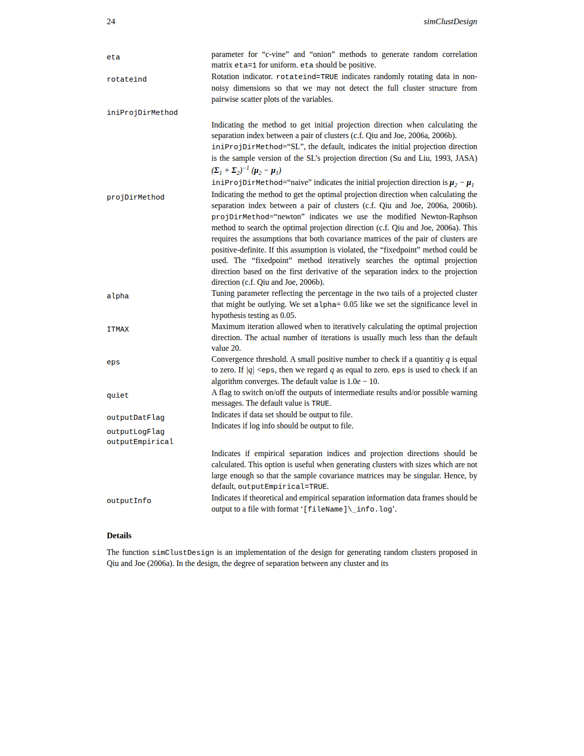24 simClustDesign
eta
parameter for “c-vine” and “onion” methods to generate random correlation matrix eta=1 for uniform. eta should be positive.
rotateind
Rotation indicator. rotateind=TRUE indicates randomly rotating data in non-noisy dimensions so that we may not detect the full cluster structure from pairwise scatter plots of the variables.
iniProjDirMethod
Indicating the method to get initial projection direction when calculating the separation index between a pair of clusters (c.f. Qiu and Joe, 2006a, 2006b).
iniProjDirMethod=“SL”, the default, indicates the initial projection direction is the sample version of the SL’s projection direction (Su and Liu, 1993, JASA) (Σ1 + Σ2)−1 (μ2 − μ1)
iniProjDirMethod=“naive” indicates the initial projection direction is μ2 − μ1
projDirMethod
Indicating the method to get the optimal projection direction when calculating the separation index between a pair of clusters (c.f. Qiu and Joe, 2006a, 2006b). projDirMethod=“newton” indicates we use the modified Newton-Raphson method to search the optimal projection direction (c.f. Qiu and Joe, 2006a). This requires the assumptions that both covariance matrices of the pair of clusters are positive-definite. If this assumption is violated, the “fixedpoint” method could be used. The “fixedpoint” method iteratively searches the optimal projection direction based on the first derivative of the separation index to the projection direction (c.f. Qiu and Joe, 2006b).
alpha
Tuning parameter reflecting the percentage in the two tails of a projected cluster that might be outlying. We set alpha= 0.05 like we set the significance level in hypothesis testing as 0.05.
ITMAX
Maximum iteration allowed when to iteratively calculating the optimal projection direction. The actual number of iterations is usually much less than the default value 20.
eps
Convergence threshold. A small positive number to check if a quantitiy q is equal to zero. If |q| <eps, then we regard q as equal to zero. eps is used to check if an algorithm converges. The default value is 1.0e − 10.
quiet
A flag to switch on/off the outputs of intermediate results and/or possible warning messages. The default value is TRUE.
outputDatFlag
Indicates if data set should be output to file.
outputLogFlag
Indicates if log info should be output to file.
outputEmpirical
Indicates if empirical separation indices and projection directions should be calculated. This option is useful when generating clusters with sizes which are not large enough so that the sample covariance matrices may be singular. Hence, by default, outputEmpirical=TRUE.
outputInfo
Indicates if theoretical and empirical separation information data frames should be output to a file with format ‘[fileName]\_info.log’.
Details
The function simClustDesign is an implementation of the design for generating random clusters proposed in Qiu and Joe (2006a). In the design, the degree of separation between any cluster and its